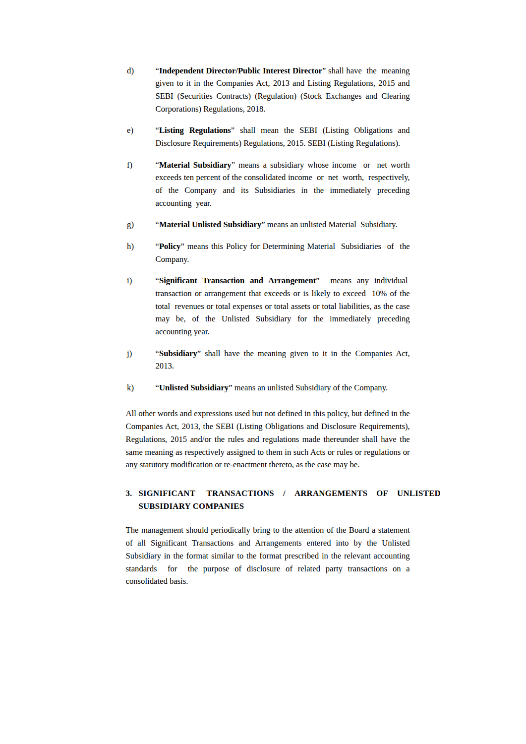d) “Independent Director/Public Interest Director” shall have the meaning given to it in the Companies Act, 2013 and Listing Regulations, 2015 and SEBI (Securities Contracts) (Regulation) (Stock Exchanges and Clearing Corporations) Regulations, 2018.
e) “Listing Regulations” shall mean the SEBI (Listing Obligations and Disclosure Requirements) Regulations, 2015. SEBI (Listing Regulations).
f) “Material Subsidiary” means a subsidiary whose income or net worth exceeds ten percent of the consolidated income or net worth, respectively, of the Company and its Subsidiaries in the immediately preceding accounting year.
g) “Material Unlisted Subsidiary” means an unlisted Material Subsidiary.
h) “Policy” means this Policy for Determining Material Subsidiaries of the Company.
i) “Significant Transaction and Arrangement” means any individual transaction or arrangement that exceeds or is likely to exceed 10% of the total revenues or total expenses or total assets or total liabilities, as the case may be, of the Unlisted Subsidiary for the immediately preceding accounting year.
j) “Subsidiary” shall have the meaning given to it in the Companies Act, 2013.
k) “Unlisted Subsidiary” means an unlisted Subsidiary of the Company.
All other words and expressions used but not defined in this policy, but defined in the Companies Act, 2013, the SEBI (Listing Obligations and Disclosure Requirements), Regulations, 2015 and/or the rules and regulations made thereunder shall have the same meaning as respectively assigned to them in such Acts or rules or regulations or any statutory modification or re-enactment thereto, as the case may be.
3. SIGNIFICANT TRANSACTIONS / ARRANGEMENTS OF UNLISTED SUBSIDIARY COMPANIES
The management should periodically bring to the attention of the Board a statement of all Significant Transactions and Arrangements entered into by the Unlisted Subsidiary in the format similar to the format prescribed in the relevant accounting standards for the purpose of disclosure of related party transactions on a consolidated basis.